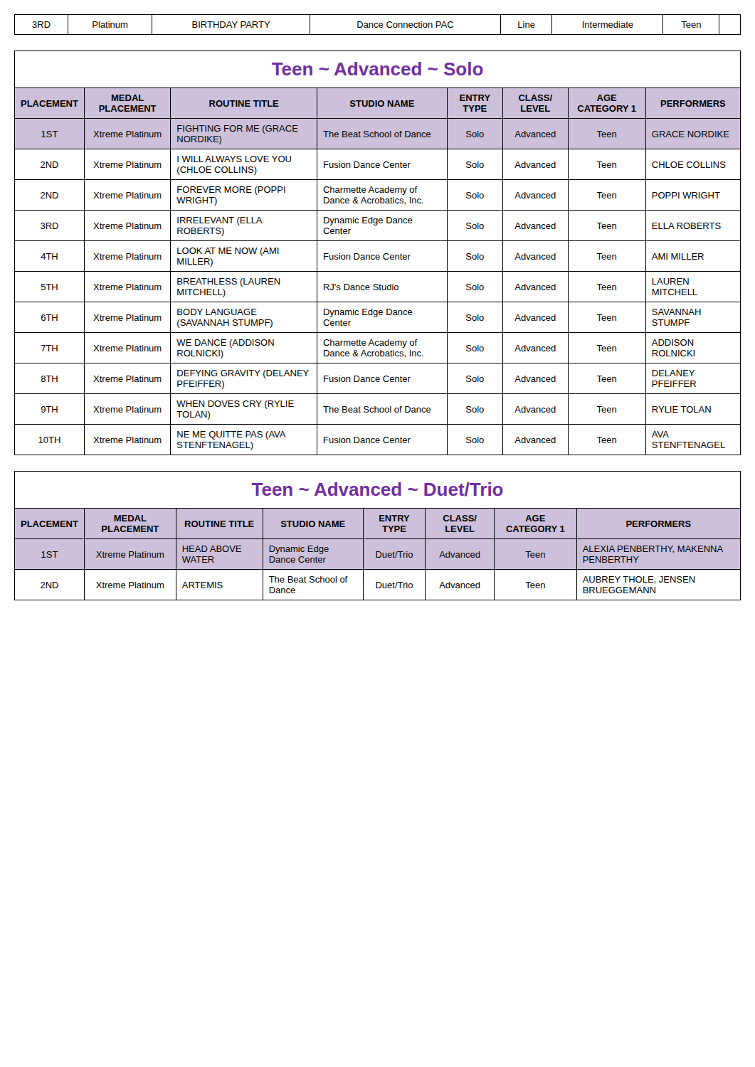| 3RD | Platinum | BIRTHDAY PARTY | Dance Connection PAC | Line | Intermediate | Teen | |
| Teen ~ Advanced ~ Solo |
| PLACEMENT | MEDAL PLACEMENT | ROUTINE TITLE | STUDIO NAME | ENTRY TYPE | CLASS/ LEVEL | AGE CATEGORY 1 | PERFORMERS |
| 1ST | Xtreme Platinum | FIGHTING FOR ME (GRACE NORDIKE) | The Beat School of Dance | Solo | Advanced | Teen | GRACE NORDIKE |
| 2ND | Xtreme Platinum | I WILL ALWAYS LOVE YOU (CHLOE COLLINS) | Fusion Dance Center | Solo | Advanced | Teen | CHLOE COLLINS |
| 2ND | Xtreme Platinum | FOREVER MORE (POPPI WRIGHT) | Charmette Academy of Dance & Acrobatics, Inc. | Solo | Advanced | Teen | POPPI WRIGHT |
| 3RD | Xtreme Platinum | IRRELEVANT (ELLA ROBERTS) | Dynamic Edge Dance Center | Solo | Advanced | Teen | ELLA ROBERTS |
| 4TH | Xtreme Platinum | LOOK AT ME NOW (AMI MILLER) | Fusion Dance Center | Solo | Advanced | Teen | AMI MILLER |
| 5TH | Xtreme Platinum | BREATHLESS (LAUREN MITCHELL) | RJ's Dance Studio | Solo | Advanced | Teen | LAUREN MITCHELL |
| 6TH | Xtreme Platinum | BODY LANGUAGE (SAVANNAH STUMPF) | Dynamic Edge Dance Center | Solo | Advanced | Teen | SAVANNAH STUMPF |
| 7TH | Xtreme Platinum | WE DANCE (ADDISON ROLNICKI) | Charmette Academy of Dance & Acrobatics, Inc. | Solo | Advanced | Teen | ADDISON ROLNICKI |
| 8TH | Xtreme Platinum | DEFYING GRAVITY (DELANEY PFEIFFER) | Fusion Dance Center | Solo | Advanced | Teen | DELANEY PFEIFFER |
| 9TH | Xtreme Platinum | WHEN DOVES CRY (RYLIE TOLAN) | The Beat School of Dance | Solo | Advanced | Teen | RYLIE TOLAN |
| 10TH | Xtreme Platinum | NE ME QUITTE PAS (AVA STENFTENAGEL) | Fusion Dance Center | Solo | Advanced | Teen | AVA STENFTENAGEL |
| Teen ~ Advanced ~ Duet/Trio |
| PLACEMENT | MEDAL PLACEMENT | ROUTINE TITLE | STUDIO NAME | ENTRY TYPE | CLASS/ LEVEL | AGE CATEGORY 1 | PERFORMERS |
| 1ST | Xtreme Platinum | HEAD ABOVE WATER | Dynamic Edge Dance Center | Duet/Trio | Advanced | Teen | ALEXIA PENBERTHY, MAKENNA PENBERTHY |
| 2ND | Xtreme Platinum | ARTEMIS | The Beat School of Dance | Duet/Trio | Advanced | Teen | AUBREY THOLE, JENSEN BRUEGGEMANN |